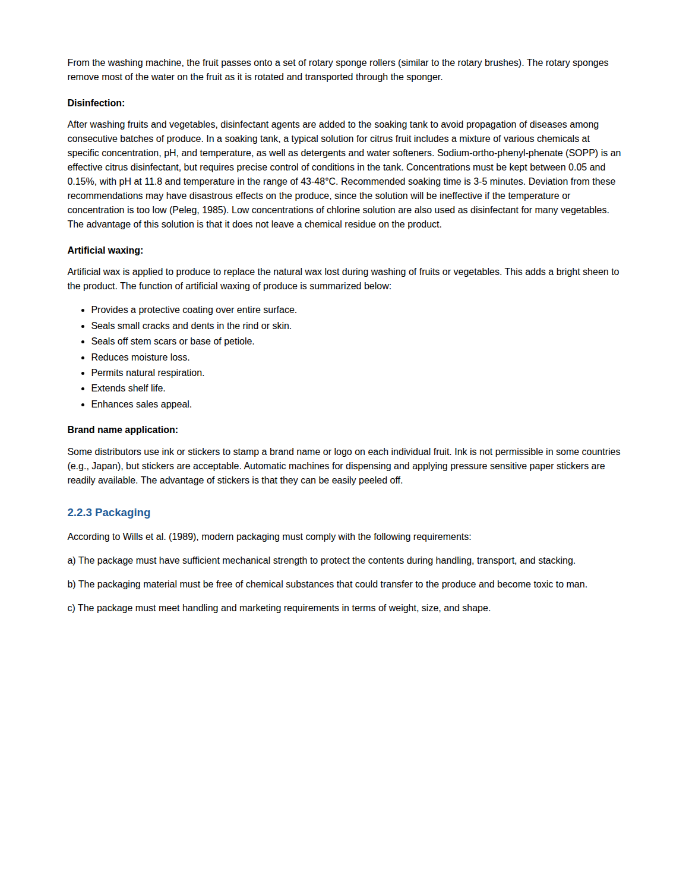From the washing machine, the fruit passes onto a set of rotary sponge rollers (similar to the rotary brushes). The rotary sponges remove most of the water on the fruit as it is rotated and transported through the sponger.
Disinfection:
After washing fruits and vegetables, disinfectant agents are added to the soaking tank to avoid propagation of diseases among consecutive batches of produce. In a soaking tank, a typical solution for citrus fruit includes a mixture of various chemicals at specific concentration, pH, and temperature, as well as detergents and water softeners. Sodium-ortho-phenyl-phenate (SOPP) is an effective citrus disinfectant, but requires precise control of conditions in the tank. Concentrations must be kept between 0.05 and 0.15%, with pH at 11.8 and temperature in the range of 43-48°C. Recommended soaking time is 3-5 minutes. Deviation from these recommendations may have disastrous effects on the produce, since the solution will be ineffective if the temperature or concentration is too low (Peleg, 1985). Low concentrations of chlorine solution are also used as disinfectant for many vegetables. The advantage of this solution is that it does not leave a chemical residue on the product.
Artificial waxing:
Artificial wax is applied to produce to replace the natural wax lost during washing of fruits or vegetables. This adds a bright sheen to the product. The function of artificial waxing of produce is summarized below:
Provides a protective coating over entire surface.
Seals small cracks and dents in the rind or skin.
Seals off stem scars or base of petiole.
Reduces moisture loss.
Permits natural respiration.
Extends shelf life.
Enhances sales appeal.
Brand name application:
Some distributors use ink or stickers to stamp a brand name or logo on each individual fruit. Ink is not permissible in some countries (e.g., Japan), but stickers are acceptable. Automatic machines for dispensing and applying pressure sensitive paper stickers are readily available. The advantage of stickers is that they can be easily peeled off.
2.2.3 Packaging
According to Wills et al. (1989), modern packaging must comply with the following requirements:
a) The package must have sufficient mechanical strength to protect the contents during handling, transport, and stacking.
b) The packaging material must be free of chemical substances that could transfer to the produce and become toxic to man.
c) The package must meet handling and marketing requirements in terms of weight, size, and shape.